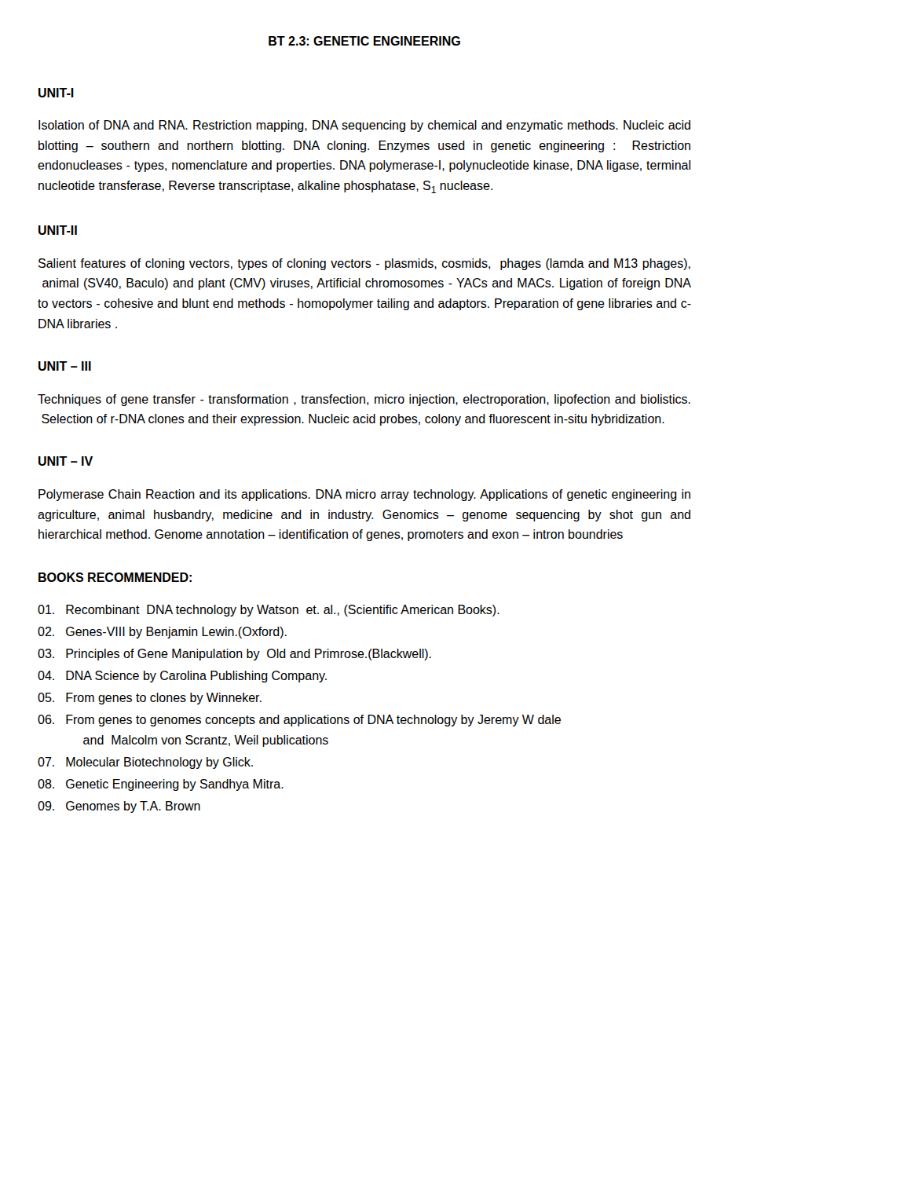BT 2.3: GENETIC ENGINEERING
UNIT-I
Isolation of DNA and RNA. Restriction mapping, DNA sequencing by chemical and enzymatic methods. Nucleic acid blotting – southern and northern blotting. DNA cloning. Enzymes used in genetic engineering : Restriction endonucleases - types, nomenclature and properties. DNA polymerase-I, polynucleotide kinase, DNA ligase, terminal nucleotide transferase, Reverse transcriptase, alkaline phosphatase, S1 nuclease.
UNIT-II
Salient features of cloning vectors, types of cloning vectors - plasmids, cosmids, phages (lamda and M13 phages), animal (SV40, Baculo) and plant (CMV) viruses, Artificial chromosomes - YACs and MACs. Ligation of foreign DNA to vectors - cohesive and blunt end methods - homopolymer tailing and adaptors. Preparation of gene libraries and c-DNA libraries .
UNIT – III
Techniques of gene transfer - transformation , transfection, micro injection, electroporation, lipofection and biolistics. Selection of r-DNA clones and their expression. Nucleic acid probes, colony and fluorescent in-situ hybridization.
UNIT – IV
Polymerase Chain Reaction and its applications. DNA micro array technology. Applications of genetic engineering in agriculture, animal husbandry, medicine and in industry. Genomics – genome sequencing by shot gun and hierarchical method. Genome annotation – identification of genes, promoters and exon – intron boundries
BOOKS RECOMMENDED:
01. Recombinant DNA technology by Watson et. al., (Scientific American Books).
02. Genes-VIII by Benjamin Lewin.(Oxford).
03. Principles of Gene Manipulation by Old and Primrose.(Blackwell).
04. DNA Science by Carolina Publishing Company.
05. From genes to clones by Winneker.
06. From genes to genomes concepts and applications of DNA technology by Jeremy W daleand Malcolm von Scrantz, Weil publications
07. Molecular Biotechnology by Glick.
08. Genetic Engineering by Sandhya Mitra.
09. Genomes by T.A. Brown